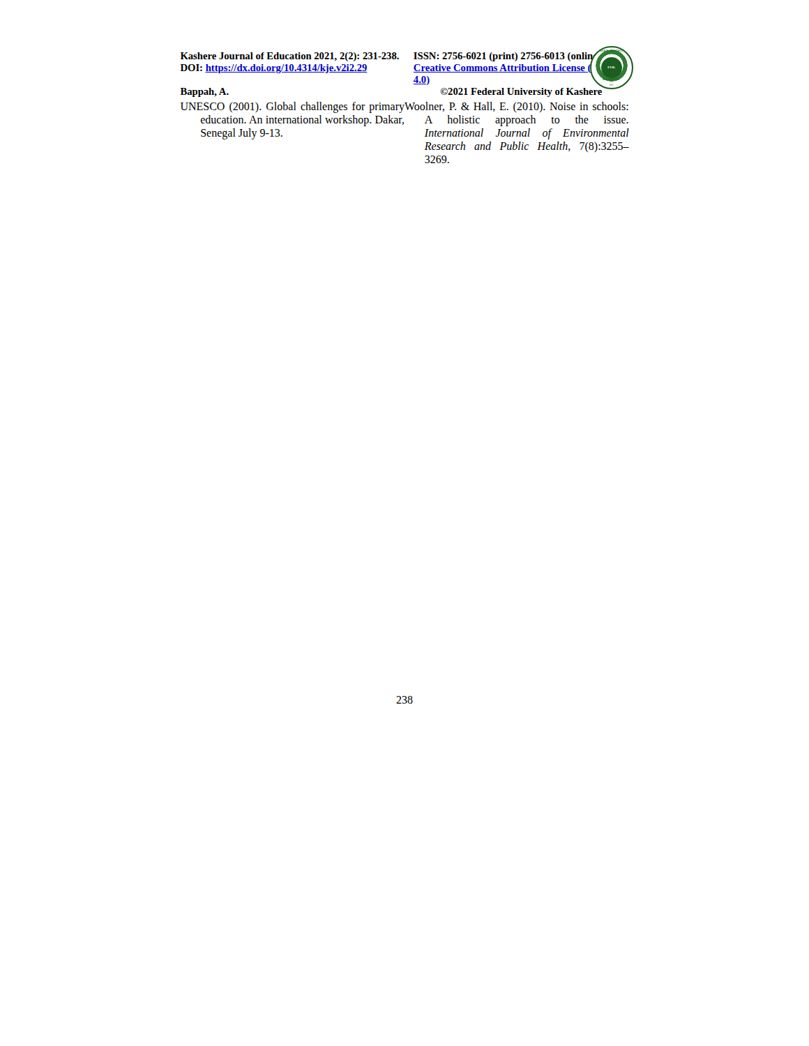| Kashere Journal of Education 2021, 2(2): 231-238. | ISSN: 2756-6021 (print) 2756-6013 (online) |
| DOI: https://dx.doi.org/10.4314/kje.v2i2.29 | Creative Commons Attribution License (CC BY 4.0) |
| Bappah, A. | ©2021 Federal University of Kashere |
FUK
2011
| UNESCO (2001). Global challenges for primary education. An international workshop. Dakar, Senegal July 9-13. | Woolner, P. & Hall, E. (2010). Noise in schools: A holistic approach to the issue. International Journal of Environmental Research and Public Health , 7(8):3255–3269. |
238